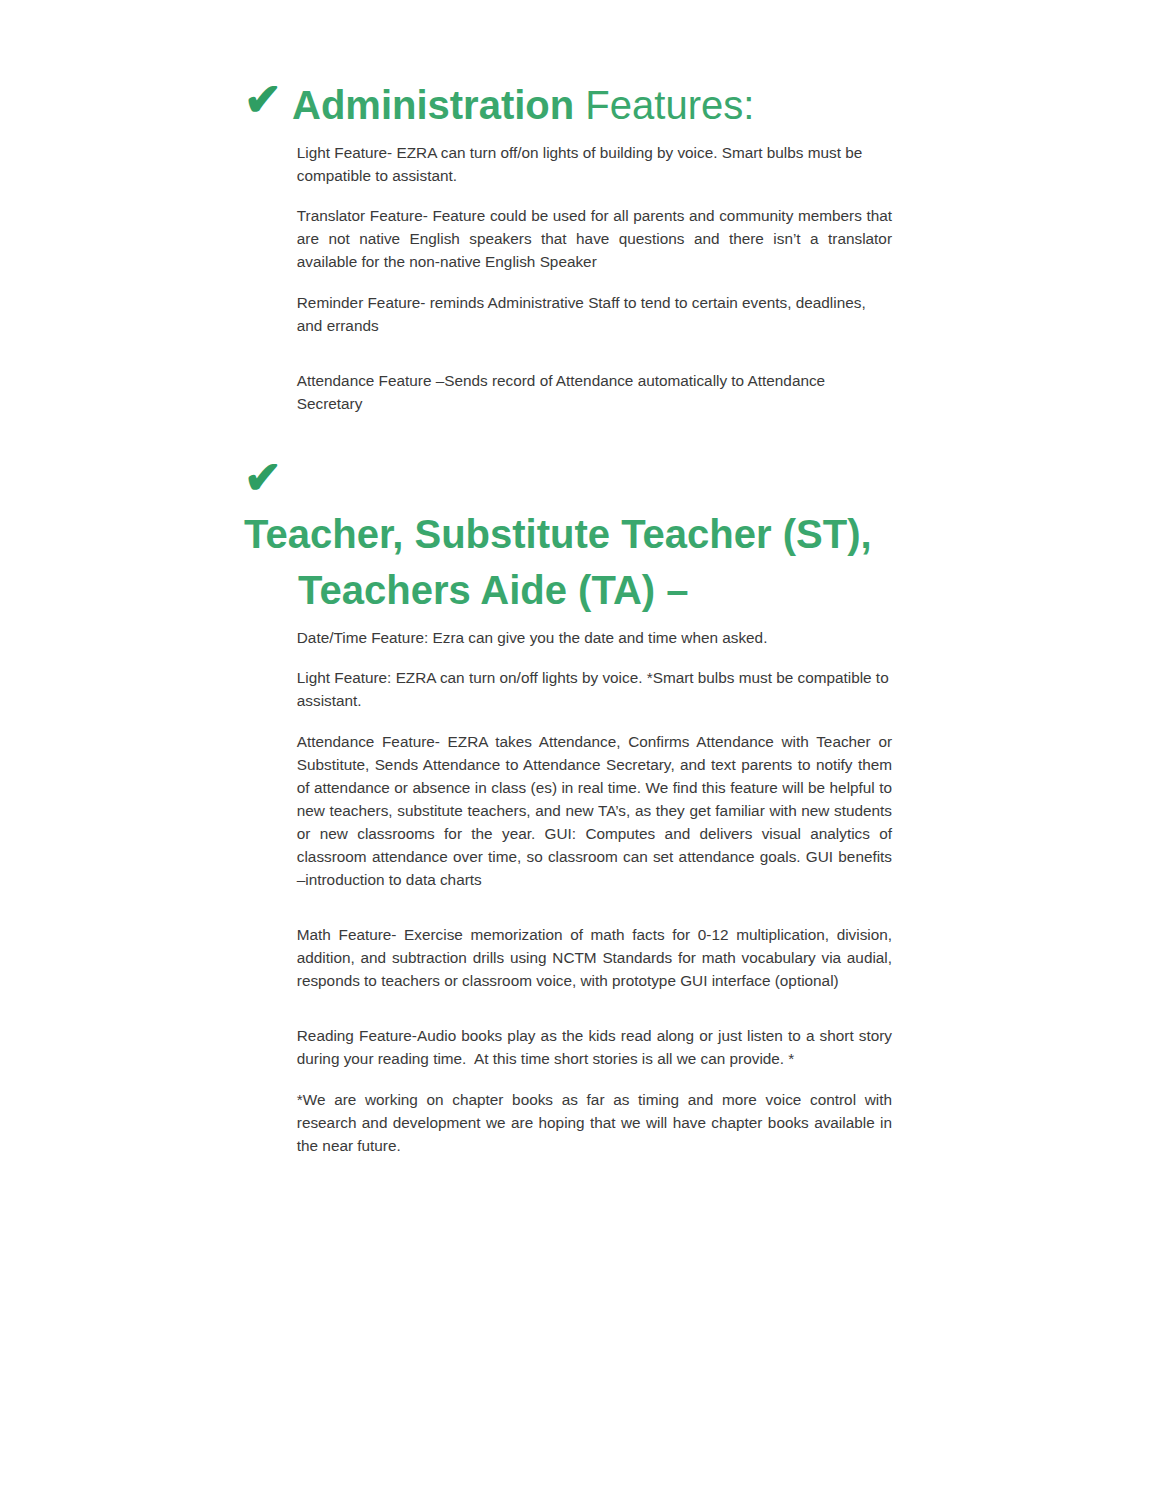✔Administration Features:
Light Feature- EZRA can turn off/on lights of building by voice. Smart bulbs must be compatible to assistant.
Translator Feature- Feature could be used for all parents and community members that are not native English speakers that have questions and there isn’t a translator available for the non-native English Speaker
Reminder Feature- reminds Administrative Staff to tend to certain events, deadlines, and errands
Attendance Feature –Sends record of Attendance automatically to Attendance Secretary
✔Teacher, Substitute Teacher (ST), Teachers Aide (TA) –
Date/Time Feature: Ezra can give you the date and time when asked.
Light Feature: EZRA can turn on/off lights by voice. *Smart bulbs must be compatible to assistant.
Attendance Feature- EZRA takes Attendance, Confirms Attendance with Teacher or Substitute, Sends Attendance to Attendance Secretary, and text parents to notify them of attendance or absence in class (es) in real time. We find this feature will be helpful to new teachers, substitute teachers, and new TA’s, as they get familiar with new students or new classrooms for the year. GUI: Computes and delivers visual analytics of classroom attendance over time, so classroom can set attendance goals. GUI benefits –introduction to data charts
Math Feature- Exercise memorization of math facts for 0-12 multiplication, division, addition, and subtraction drills using NCTM Standards for math vocabulary via audial, responds to teachers or classroom voice, with prototype GUI interface (optional)
Reading Feature-Audio books play as the kids read along or just listen to a short story during your reading time. At this time short stories is all we can provide. *
*We are working on chapter books as far as timing and more voice control with research and development we are hoping that we will have chapter books available in the near future.